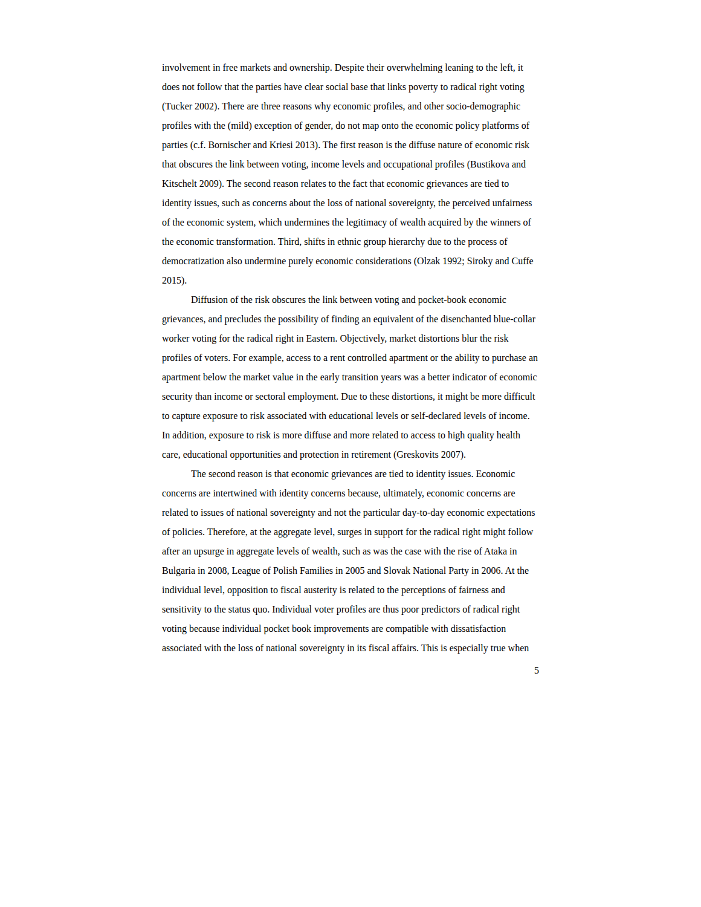involvement in free markets and ownership. Despite their overwhelming leaning to the left, it does not follow that the parties have clear social base that links poverty to radical right voting (Tucker 2002). There are three reasons why economic profiles, and other socio-demographic profiles with the (mild) exception of gender, do not map onto the economic policy platforms of parties (c.f. Bornischer and Kriesi 2013). The first reason is the diffuse nature of economic risk that obscures the link between voting, income levels and occupational profiles (Bustikova and Kitschelt 2009). The second reason relates to the fact that economic grievances are tied to identity issues, such as concerns about the loss of national sovereignty, the perceived unfairness of the economic system, which undermines the legitimacy of wealth acquired by the winners of the economic transformation. Third, shifts in ethnic group hierarchy due to the process of democratization also undermine purely economic considerations (Olzak 1992; Siroky and Cuffe 2015).
Diffusion of the risk obscures the link between voting and pocket-book economic grievances, and precludes the possibility of finding an equivalent of the disenchanted blue-collar worker voting for the radical right in Eastern. Objectively, market distortions blur the risk profiles of voters. For example, access to a rent controlled apartment or the ability to purchase an apartment below the market value in the early transition years was a better indicator of economic security than income or sectoral employment. Due to these distortions, it might be more difficult to capture exposure to risk associated with educational levels or self-declared levels of income. In addition, exposure to risk is more diffuse and more related to access to high quality health care, educational opportunities and protection in retirement (Greskovits 2007).
The second reason is that economic grievances are tied to identity issues. Economic concerns are intertwined with identity concerns because, ultimately, economic concerns are related to issues of national sovereignty and not the particular day-to-day economic expectations of policies. Therefore, at the aggregate level, surges in support for the radical right might follow after an upsurge in aggregate levels of wealth, such as was the case with the rise of Ataka in Bulgaria in 2008, League of Polish Families in 2005 and Slovak National Party in 2006. At the individual level, opposition to fiscal austerity is related to the perceptions of fairness and sensitivity to the status quo. Individual voter profiles are thus poor predictors of radical right voting because individual pocket book improvements are compatible with dissatisfaction associated with the loss of national sovereignty in its fiscal affairs. This is especially true when
5